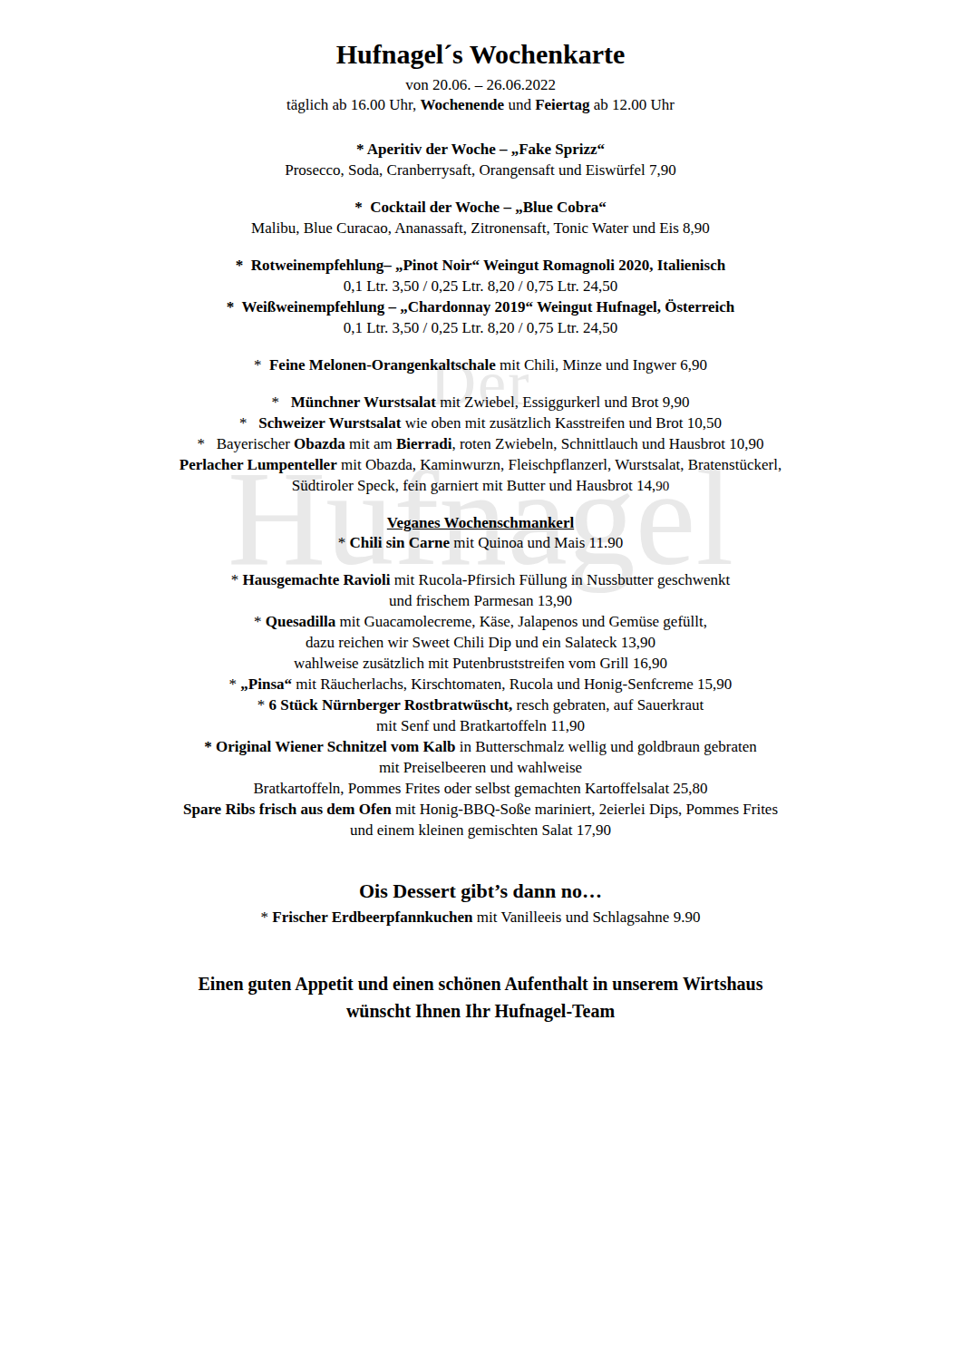Der Hufnagel
Hufnagel´s Wochenkarte
von 20.06. – 26.06.2022
täglich ab 16.00 Uhr, Wochenende und Feiertag ab 12.00 Uhr
* Aperitiv der Woche – „Fake Sprizz“
Prosecco, Soda, Cranberrysaft, Orangensaft und Eiswürfel 7,90
* Cocktail der Woche – „Blue Cobra“
Malibu, Blue Curacao, Ananassaft, Zitronensaft, Tonic Water und Eis 8,90
* Rotweinempfehlung– „Pinot Noir“ Weingut Romagnoli 2020, Italienisch
0,1 Ltr. 3,50 / 0,25 Ltr. 8,20 / 0,75 Ltr. 24,50
* Weißweinempfehlung – „Chardonnay 2019“ Weingut Hufnagel, Österreich
0,1 Ltr. 3,50 / 0,25 Ltr. 8,20 / 0,75 Ltr. 24,50
* Feine Melonen-Orangenkaltschale mit Chili, Minze und Ingwer 6,90
* Münchner Wurstsalat mit Zwiebel, Essiggurkerl und Brot 9,90
* Schweizer Wurstsalat wie oben mit zusätzlich Kasstreifen und Brot 10,50
* Bayerischer Obazda mit am Bierradi, roten Zwiebeln, Schnittlauch und Hausbrot 10,90
Perlacher Lumpenteller mit Obazda, Kaminwurzn, Fleischpflanzerl, Wurstsalat, Bratenstückerl,
Südtiroler Speck, fein garniert mit Butter und Hausbrot 14,90
Veganes Wochenschmankerl
* Chili sin Carne mit Quinoa und Mais 11.90
* Hausgemachte Ravioli mit Rucola-Pfirsich Füllung in Nussbutter geschwenkt
und frischem Parmesan 13,90
* Quesadilla mit Guacamolecreme, Käse, Jalapenos und Gemüse gefüllt,
dazu reichen wir Sweet Chili Dip und ein Salateck 13,90
wahlweise zusätzlich mit Putenbruststreifen vom Grill 16,90
* „Pinsa“ mit Räucherlachs, Kirschtomaten, Rucola und Honig-Senfcreme 15,90
* 6 Stück Nürnberger Rostbratwüscht, resch gebraten, auf Sauerkraut
mit Senf und Bratkartoffeln 11,90
* Original Wiener Schnitzel vom Kalb in Butterschmalz wellig und goldbraun gebraten
mit Preiselbeeren und wahlweise
Bratkartoffeln, Pommes Frites oder selbst gemachten Kartoffelsalat 25,80
Spare Ribs frisch aus dem Ofen mit Honig-BBQ-Soße mariniert, 2eierlei Dips, Pommes Frites
und einem kleinen gemischten Salat 17,90
Ois Dessert gibt’s dann no…
* Frischer Erdbeerpfannkuchen mit Vanilleeis und Schlagsahne 9.90
Einen guten Appetit und einen schönen Aufenthalt in unserem Wirtshaus
wünscht Ihnen Ihr Hufnagel-Team